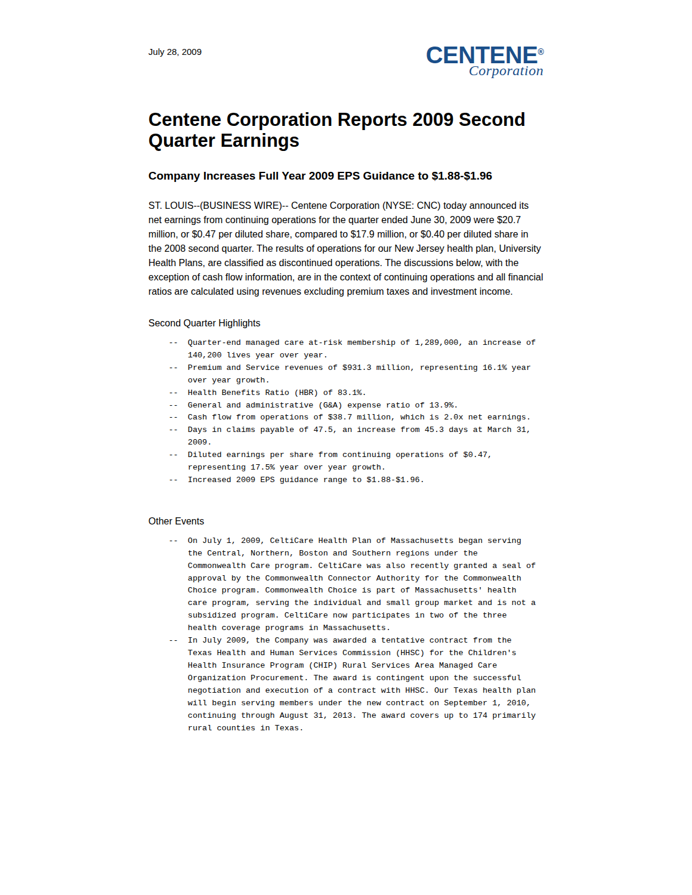July 28, 2009
CENTENE® Corporation
Centene Corporation Reports 2009 Second Quarter Earnings
Company Increases Full Year 2009 EPS Guidance to $1.88-$1.96
ST. LOUIS--(BUSINESS WIRE)-- Centene Corporation (NYSE: CNC) today announced its net earnings from continuing operations for the quarter ended June 30, 2009 were $20.7 million, or $0.47 per diluted share, compared to $17.9 million, or $0.40 per diluted share in the 2008 second quarter. The results of operations for our New Jersey health plan, University Health Plans, are classified as discontinued operations. The discussions below, with the exception of cash flow information, are in the context of continuing operations and all financial ratios are calculated using revenues excluding premium taxes and investment income.
Second Quarter Highlights
--  Quarter-end managed care at-risk membership of 1,289,000, an increase of
    140,200 lives year over year.
--  Premium and Service revenues of $931.3 million, representing 16.1% year
    over year growth.
--  Health Benefits Ratio (HBR) of 83.1%.
--  General and administrative (G&A) expense ratio of 13.9%.
--  Cash flow from operations of $38.7 million, which is 2.0x net earnings.
--  Days in claims payable of 47.5, an increase from 45.3 days at March 31,
    2009.
--  Diluted earnings per share from continuing operations of $0.47,
    representing 17.5% year over year growth.
--  Increased 2009 EPS guidance range to $1.88-$1.96.
Other Events
--  On July 1, 2009, CeltiCare Health Plan of Massachusetts began serving
    the Central, Northern, Boston and Southern regions under the
    Commonwealth Care program. CeltiCare was also recently granted a seal of
    approval by the Commonwealth Connector Authority for the Commonwealth
    Choice program. Commonwealth Choice is part of Massachusetts' health
    care program, serving the individual and small group market and is not a
    subsidized program. CeltiCare now participates in two of the three
    health coverage programs in Massachusetts.
--  In July 2009, the Company was awarded a tentative contract from the
    Texas Health and Human Services Commission (HHSC) for the Children's
    Health Insurance Program (CHIP) Rural Services Area Managed Care
    Organization Procurement. The award is contingent upon the successful
    negotiation and execution of a contract with HHSC. Our Texas health plan
    will begin serving members under the new contract on September 1, 2010,
    continuing through August 31, 2013. The award covers up to 174 primarily
    rural counties in Texas.